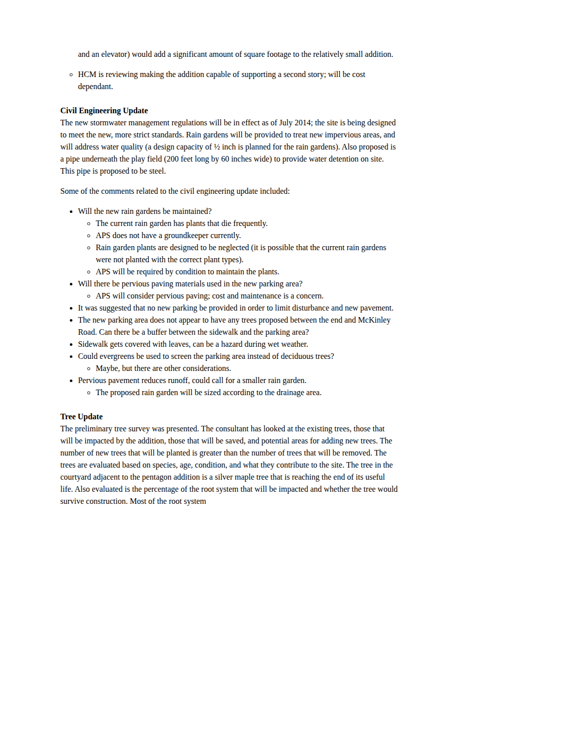and an elevator) would add a significant amount of square footage to the relatively small addition.
HCM is reviewing making the addition capable of supporting a second story; will be cost dependant.
Civil Engineering Update
The new stormwater management regulations will be in effect as of July 2014; the site is being designed to meet the new, more strict standards. Rain gardens will be provided to treat new impervious areas, and will address water quality (a design capacity of ½ inch is planned for the rain gardens). Also proposed is a pipe underneath the play field (200 feet long by 60 inches wide) to provide water detention on site. This pipe is proposed to be steel.
Some of the comments related to the civil engineering update included:
Will the new rain gardens be maintained?
The current rain garden has plants that die frequently.
APS does not have a groundkeeper currently.
Rain garden plants are designed to be neglected (it is possible that the current rain gardens were not planted with the correct plant types).
APS will be required by condition to maintain the plants.
Will there be pervious paving materials used in the new parking area?
APS will consider pervious paving; cost and maintenance is a concern.
It was suggested that no new parking be provided in order to limit disturbance and new pavement.
The new parking area does not appear to have any trees proposed between the end and McKinley Road. Can there be a buffer between the sidewalk and the parking area?
Sidewalk gets covered with leaves, can be a hazard during wet weather.
Could evergreens be used to screen the parking area instead of deciduous trees?
Maybe, but there are other considerations.
Pervious pavement reduces runoff, could call for a smaller rain garden.
The proposed rain garden will be sized according to the drainage area.
Tree Update
The preliminary tree survey was presented. The consultant has looked at the existing trees, those that will be impacted by the addition, those that will be saved, and potential areas for adding new trees. The number of new trees that will be planted is greater than the number of trees that will be removed. The trees are evaluated based on species, age, condition, and what they contribute to the site. The tree in the courtyard adjacent to the pentagon addition is a silver maple tree that is reaching the end of its useful life. Also evaluated is the percentage of the root system that will be impacted and whether the tree would survive construction. Most of the root system